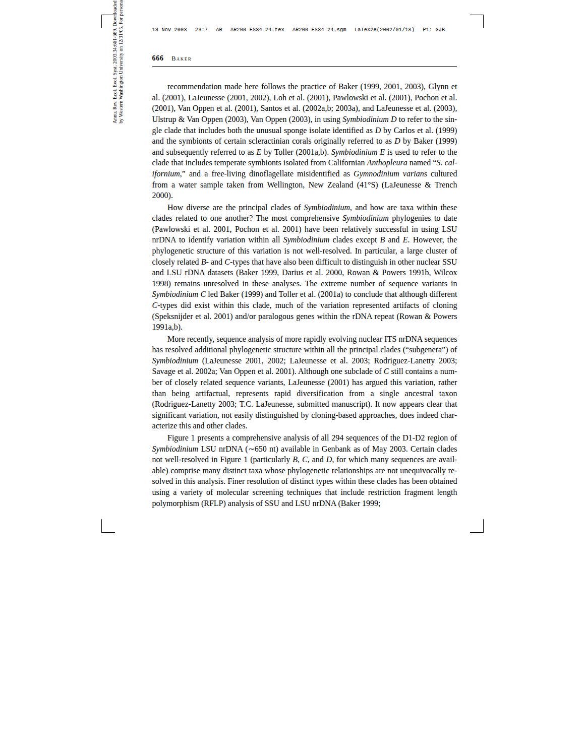13 Nov 200323:7 AR AR200-ES34-24.tex AR200-ES34-24.sgm LaTeX2e(2002/01/18) P1: GJB
666 Baker
Annu. Rev. Ecol. Evol. Syst. 2003.34:661-689. Downloaded from arjournals.annualreviews.org
by Western Washington University on 12/31/05. For personal use only.
recommendation made here follows the practice of Baker (1999, 2001, 2003), Glynn et al. (2001), LaJeunesse (2001, 2002), Loh et al. (2001), Pawlowski et al. (2001), Pochon et al. (2001), Van Oppen et al. (2001), Santos et al. (2002a,b; 2003a), and LaJeunesse et al. (2003), Ulstrup & Van Oppen (2003), Van Oppen (2003), in using Symbiodinium D to refer to the single clade that includes both the unusual sponge isolate identified as D by Carlos et al. (1999) and the symbionts of certain scleractinian corals originally referred to as D by Baker (1999) and subsequently referred to as E by Toller (2001a,b). Symbiodinium E is used to refer to the clade that includes temperate symbionts isolated from Californian Anthopleura named “S. californium,” and a free-living dinoflagellate misidentified as Gymnodinium varians cultured from a water sample taken from Wellington, New Zealand (41°S) (LaJeunesse & Trench 2000).
How diverse are the principal clades of Symbiodinium, and how are taxa within these clades related to one another? The most comprehensive Symbiodinium phylogenies to date (Pawlowski et al. 2001, Pochon et al. 2001) have been relatively successful in using LSU nrDNA to identify variation within all Symbiodinium clades except B and E. However, the phylogenetic structure of this variation is not well-resolved. In particular, a large cluster of closely related B- and C-types that have also been difficult to distinguish in other nuclear SSU and LSU rDNA datasets (Baker 1999, Darius et al. 2000, Rowan & Powers 1991b, Wilcox 1998) remains unresolved in these analyses. The extreme number of sequence variants in Symbiodinium C led Baker (1999) and Toller et al. (2001a) to conclude that although different C-types did exist within this clade, much of the variation represented artifacts of cloning (Speksnijder et al. 2001) and/or paralogous genes within the rDNA repeat (Rowan & Powers 1991a,b).
More recently, sequence analysis of more rapidly evolving nuclear ITS nrDNA sequences has resolved additional phylogenetic structure within all the principal clades (“subgenera”) of Symbiodinium (LaJeunesse 2001, 2002; LaJeunesse et al. 2003; Rodriguez-Lanetty 2003; Savage et al. 2002a; Van Oppen et al. 2001). Although one subclade of C still contains a number of closely related sequence variants, LaJeunesse (2001) has argued this variation, rather than being artifactual, represents rapid diversification from a single ancestral taxon (Rodriguez-Lanetty 2003; T.C. LaJeunesse, submitted manuscript). It now appears clear that significant variation, not easily distinguished by cloning-based approaches, does indeed characterize this and other clades.
Figure 1 presents a comprehensive analysis of all 294 sequences of the D1-D2 region of Symbiodinium LSU nrDNA (∼650 nt) available in Genbank as of May 2003. Certain clades not well-resolved in Figure 1 (particularly B, C, and D, for which many sequences are available) comprise many distinct taxa whose phylogenetic relationships are not unequivocally resolved in this analysis. Finer resolution of distinct types within these clades has been obtained using a variety of molecular screening techniques that include restriction fragment length polymorphism (RFLP) analysis of SSU and LSU nrDNA (Baker 1999;